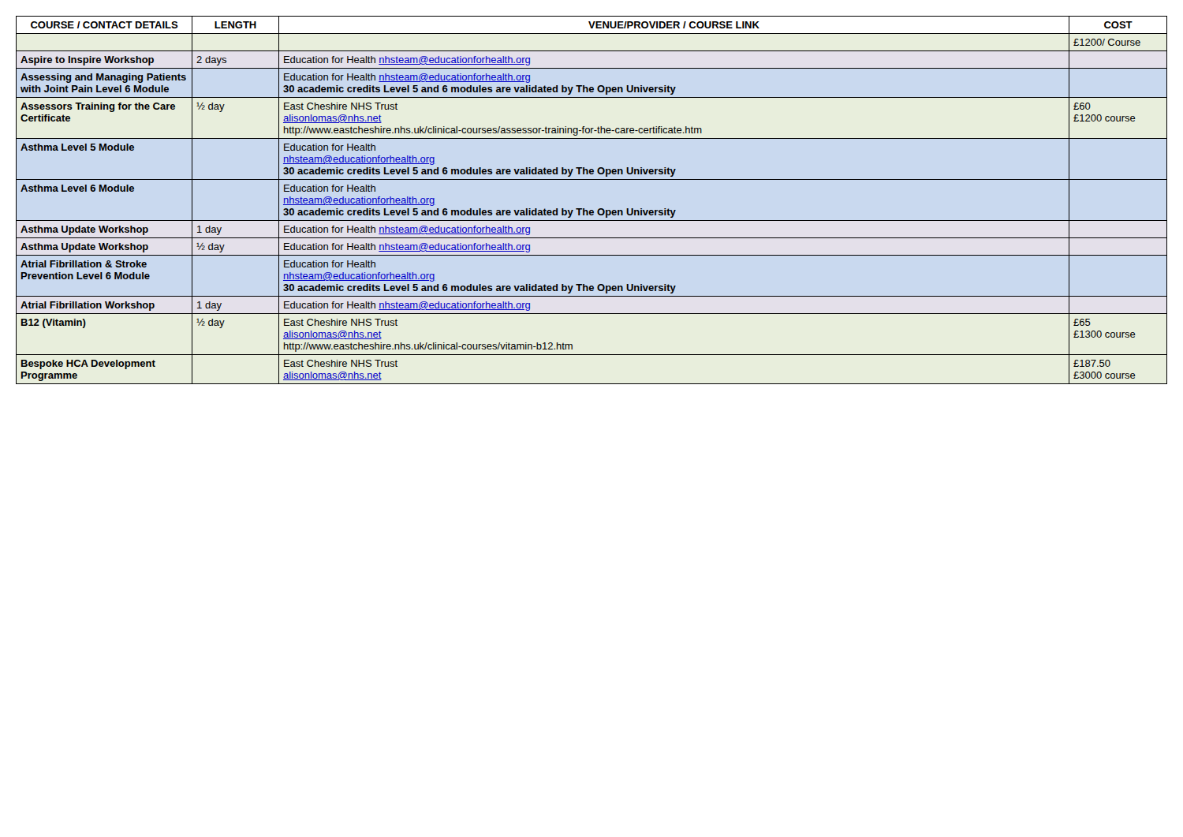| COURSE / CONTACT DETAILS | LENGTH | VENUE/PROVIDER / COURSE LINK | COST |
| --- | --- | --- | --- |
| | | | £1200/ Course |
| Aspire to Inspire Workshop | 2 days | Education for Health nhsteam@educationforhealth.org | |
| Assessing and Managing Patients with Joint Pain Level 6 Module | | Education for Health nhsteam@educationforhealth.org 30 academic credits Level 5 and 6 modules are validated by The Open University | |
| Assessors Training for the Care Certificate | ½ day | East Cheshire NHS Trust alisonlomas@nhs.net http://www.eastcheshire.nhs.uk/clinical-courses/assessor-training-for-the-care-certificate.htm | £60 £1200 course |
| Asthma Level 5 Module | | Education for Health nhsteam@educationforhealth.org 30 academic credits Level 5 and 6 modules are validated by The Open University | |
| Asthma Level 6 Module | | Education for Health nhsteam@educationforhealth.org 30 academic credits Level 5 and 6 modules are validated by The Open University | |
| Asthma Update Workshop | 1 day | Education for Health nhsteam@educationforhealth.org | |
| Asthma Update Workshop | ½ day | Education for Health nhsteam@educationforhealth.org | |
| Atrial Fibrillation & Stroke Prevention Level 6 Module | | Education for Health nhsteam@educationforhealth.org 30 academic credits Level 5 and 6 modules are validated by The Open University | |
| Atrial Fibrillation Workshop | 1 day | Education for Health nhsteam@educationforhealth.org | |
| B12 (Vitamin) | ½ day | East Cheshire NHS Trust alisonlomas@nhs.net http://www.eastcheshire.nhs.uk/clinical-courses/vitamin-b12.htm | £65 £1300 course |
| Bespoke HCA Development Programme | | East Cheshire NHS Trust alisonlomas@nhs.net | £187.50 £3000 course |